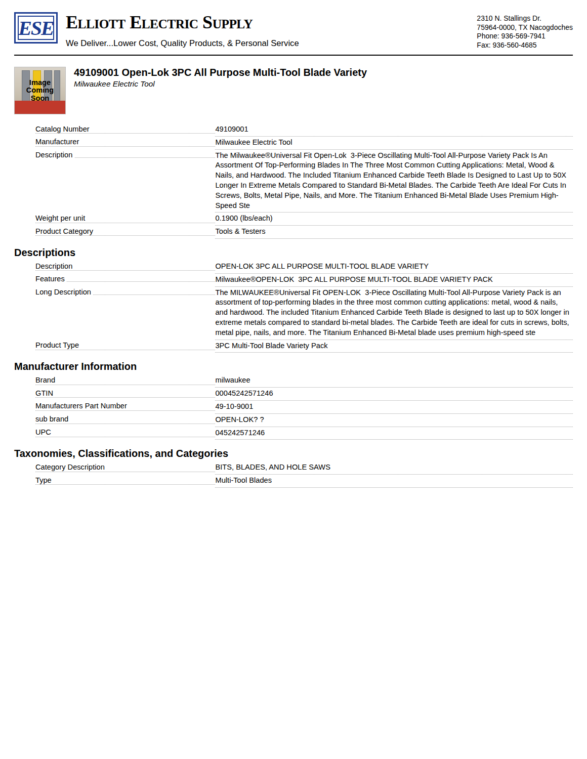ESE
ELLIOTT ELECTRIC SUPPLY
We Deliver...Lower Cost, Quality Products, & Personal Service
2310 N. Stallings Dr.
75964-0000, TX Nacogdoches
Phone: 936-569-7941
Fax: 936-560-4685
Image
Coming
Soon
49109001 Open-Lok 3PC All Purpose Multi-Tool Blade Variety
Milwaukee Electric Tool
| Catalog Number | 49109001 |
| Manufacturer | Milwaukee Electric Tool |
| Description | The Milwaukee®Universal Fit Open-Lok 3-Piece Oscillating Multi-Tool All-Purpose Variety Pack Is An Assortment Of Top-Performing Blades In The Three Most Common Cutting Applications: Metal, Wood & Nails, and Hardwood. The Included Titanium Enhanced Carbide Teeth Blade Is Designed to Last Up to 50X Longer In Extreme Metals Compared to Standard Bi-Metal Blades. The Carbide Teeth Are Ideal For Cuts In Screws, Bolts, Metal Pipe, Nails, and More. The Titanium Enhanced Bi-Metal Blade Uses Premium High-Speed Ste |
| Weight per unit | 0.1900 (lbs/each) |
| Product Category | Tools & Testers |
Descriptions
| Description | OPEN-LOK 3PC ALL PURPOSE MULTI-TOOL BLADE VARIETY |
| Features | Milwaukee®OPEN-LOK 3PC ALL PURPOSE MULTI-TOOL BLADE VARIETY PACK |
| Long Description | The MILWAUKEE®Universal Fit OPEN-LOK 3-Piece Oscillating Multi-Tool All-Purpose Variety Pack is an assortment of top-performing blades in the three most common cutting applications: metal, wood & nails, and hardwood. The included Titanium Enhanced Carbide Teeth Blade is designed to last up to 50X longer in extreme metals compared to standard bi-metal blades. The Carbide Teeth are ideal for cuts in screws, bolts, metal pipe, nails, and more. The Titanium Enhanced Bi-Metal blade uses premium high-speed ste |
| Product Type | 3PC Multi-Tool Blade Variety Pack |
Manufacturer Information
| Brand | milwaukee |
| GTIN | 00045242571246 |
| Manufacturers Part Number | 49-10-9001 |
| sub brand | OPEN-LOK? ? |
| UPC | 045242571246 |
Taxonomies, Classifications, and Categories
| Category Description | BITS, BLADES, AND HOLE SAWS |
| Type | Multi-Tool Blades |